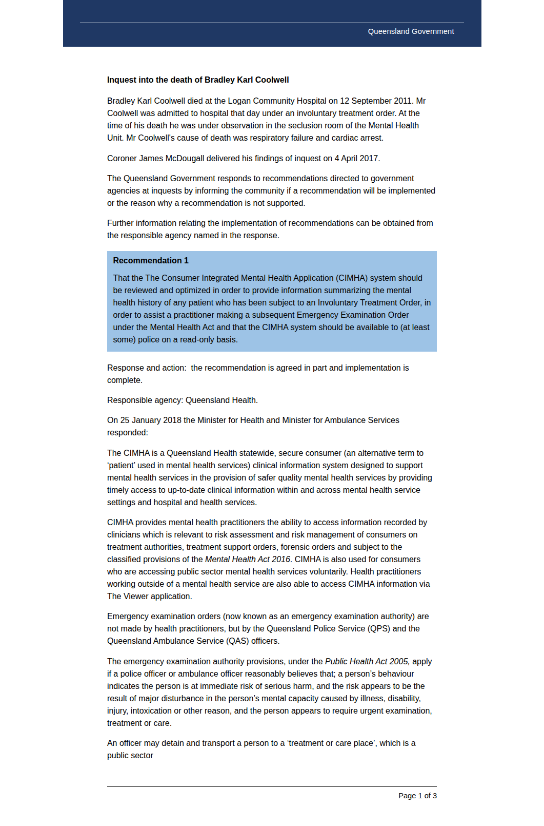Queensland Government
Inquest into the death of Bradley Karl Coolwell
Bradley Karl Coolwell died at the Logan Community Hospital on 12 September 2011. Mr Coolwell was admitted to hospital that day under an involuntary treatment order. At the time of his death he was under observation in the seclusion room of the Mental Health Unit. Mr Coolwell's cause of death was respiratory failure and cardiac arrest.
Coroner James McDougall delivered his findings of inquest on 4 April 2017.
The Queensland Government responds to recommendations directed to government agencies at inquests by informing the community if a recommendation will be implemented or the reason why a recommendation is not supported.
Further information relating the implementation of recommendations can be obtained from the responsible agency named in the response.
Recommendation 1
That the The Consumer Integrated Mental Health Application (CIMHA) system should be reviewed and optimized in order to provide information summarizing the mental health history of any patient who has been subject to an Involuntary Treatment Order, in order to assist a practitioner making a subsequent Emergency Examination Order under the Mental Health Act and that the CIMHA system should be available to (at least some) police on a read-only basis.
Response and action: the recommendation is agreed in part and implementation is complete.
Responsible agency: Queensland Health.
On 25 January 2018 the Minister for Health and Minister for Ambulance Services responded:
The CIMHA is a Queensland Health statewide, secure consumer (an alternative term to ‘patient’ used in mental health services) clinical information system designed to support mental health services in the provision of safer quality mental health services by providing timely access to up-to-date clinical information within and across mental health service settings and hospital and health services.
CIMHA provides mental health practitioners the ability to access information recorded by clinicians which is relevant to risk assessment and risk management of consumers on treatment authorities, treatment support orders, forensic orders and subject to the classified provisions of the Mental Health Act 2016. CIMHA is also used for consumers who are accessing public sector mental health services voluntarily. Health practitioners working outside of a mental health service are also able to access CIMHA information via The Viewer application.
Emergency examination orders (now known as an emergency examination authority) are not made by health practitioners, but by the Queensland Police Service (QPS) and the Queensland Ambulance Service (QAS) officers.
The emergency examination authority provisions, under the Public Health Act 2005, apply if a police officer or ambulance officer reasonably believes that; a person’s behaviour indicates the person is at immediate risk of serious harm, and the risk appears to be the result of major disturbance in the person’s mental capacity caused by illness, disability, injury, intoxication or other reason, and the person appears to require urgent examination, treatment or care.
An officer may detain and transport a person to a ‘treatment or care place’, which is a public sector
Page 1 of 3